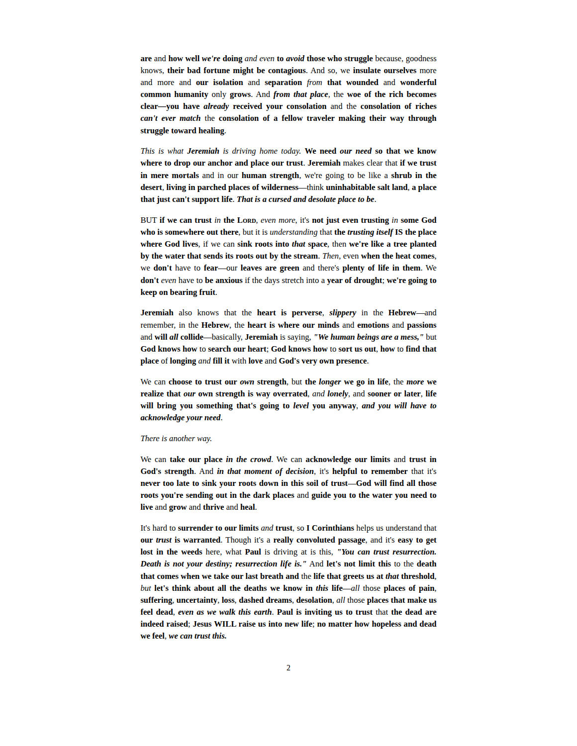are and how well we're doing and even to avoid those who struggle because, goodness knows, their bad fortune might be contagious. And so, we insulate ourselves more and more and our isolation and separation from that wounded and wonderful common humanity only grows. And from that place, the woe of the rich becomes clear—you have already received your consolation and the consolation of riches can't ever match the consolation of a fellow traveler making their way through struggle toward healing.
This is what Jeremiah is driving home today. We need our need so that we know where to drop our anchor and place our trust. Jeremiah makes clear that if we trust in mere mortals and in our human strength, we're going to be like a shrub in the desert, living in parched places of wilderness—think uninhabitable salt land, a place that just can't support life. That is a cursed and desolate place to be.
BUT if we can trust in the Lord, even more, it's not just even trusting in some God who is somewhere out there, but it is understanding that the trusting itself IS the place where God lives, if we can sink roots into that space, then we're like a tree planted by the water that sends its roots out by the stream. Then, even when the heat comes, we don't have to fear—our leaves are green and there's plenty of life in them. We don't even have to be anxious if the days stretch into a year of drought; we're going to keep on bearing fruit.
Jeremiah also knows that the heart is perverse, slippery in the Hebrew—and remember, in the Hebrew, the heart is where our minds and emotions and passions and will all collide—basically, Jeremiah is saying, "We human beings are a mess," but God knows how to search our heart; God knows how to sort us out, how to find that place of longing and fill it with love and God's very own presence.
We can choose to trust our own strength, but the longer we go in life, the more we realize that our own strength is way overrated, and lonely, and sooner or later, life will bring you something that's going to level you anyway, and you will have to acknowledge your need.
There is another way.
We can take our place in the crowd. We can acknowledge our limits and trust in God's strength. And in that moment of decision, it's helpful to remember that it's never too late to sink your roots down in this soil of trust—God will find all those roots you're sending out in the dark places and guide you to the water you need to live and grow and thrive and heal.
It's hard to surrender to our limits and trust, so I Corinthians helps us understand that our trust is warranted. Though it's a really convoluted passage, and it's easy to get lost in the weeds here, what Paul is driving at is this, "You can trust resurrection. Death is not your destiny; resurrection life is." And let's not limit this to the death that comes when we take our last breath and the life that greets us at that threshold, but let's think about all the deaths we know in this life—all those places of pain, suffering, uncertainty, loss, dashed dreams, desolation, all those places that make us feel dead, even as we walk this earth. Paul is inviting us to trust that the dead are indeed raised; Jesus WILL raise us into new life; no matter how hopeless and dead we feel, we can trust this.
2